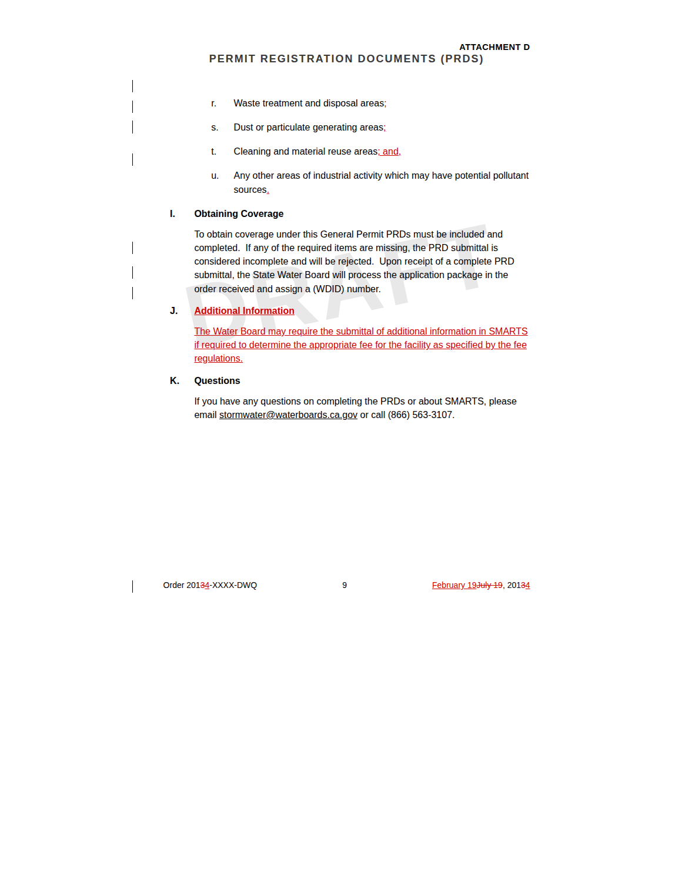DRAFT
ATTACHMENT D
PERMIT REGISTRATION DOCUMENTS (PRDS)
r. Waste treatment and disposal areas;
s. Dust or particulate generating areas;
t. Cleaning and material reuse areas; and,
u. Any other areas of industrial activity which may have potential pollutant sources.
I.
Obtaining Coverage
To obtain coverage under this General Permit PRDs must be included and completed. If any of the required items are missing, the PRD submittal is considered incomplete and will be rejected. Upon receipt of a complete PRD submittal, the State Water Board will process the application package in the order received and assign a (WDID) number.
J.
Additional Information
The Water Board may require the submittal of additional information in SMARTS if required to determine the appropriate fee for the facility as specified by the fee regulations.
K.
Questions
If you have any questions on completing the PRDs or about SMARTS, please email stormwater@waterboards.ca.gov or call (866) 563-3107.
Order 20134-XXXX-DWQ
9
February 19 July 19, 20134